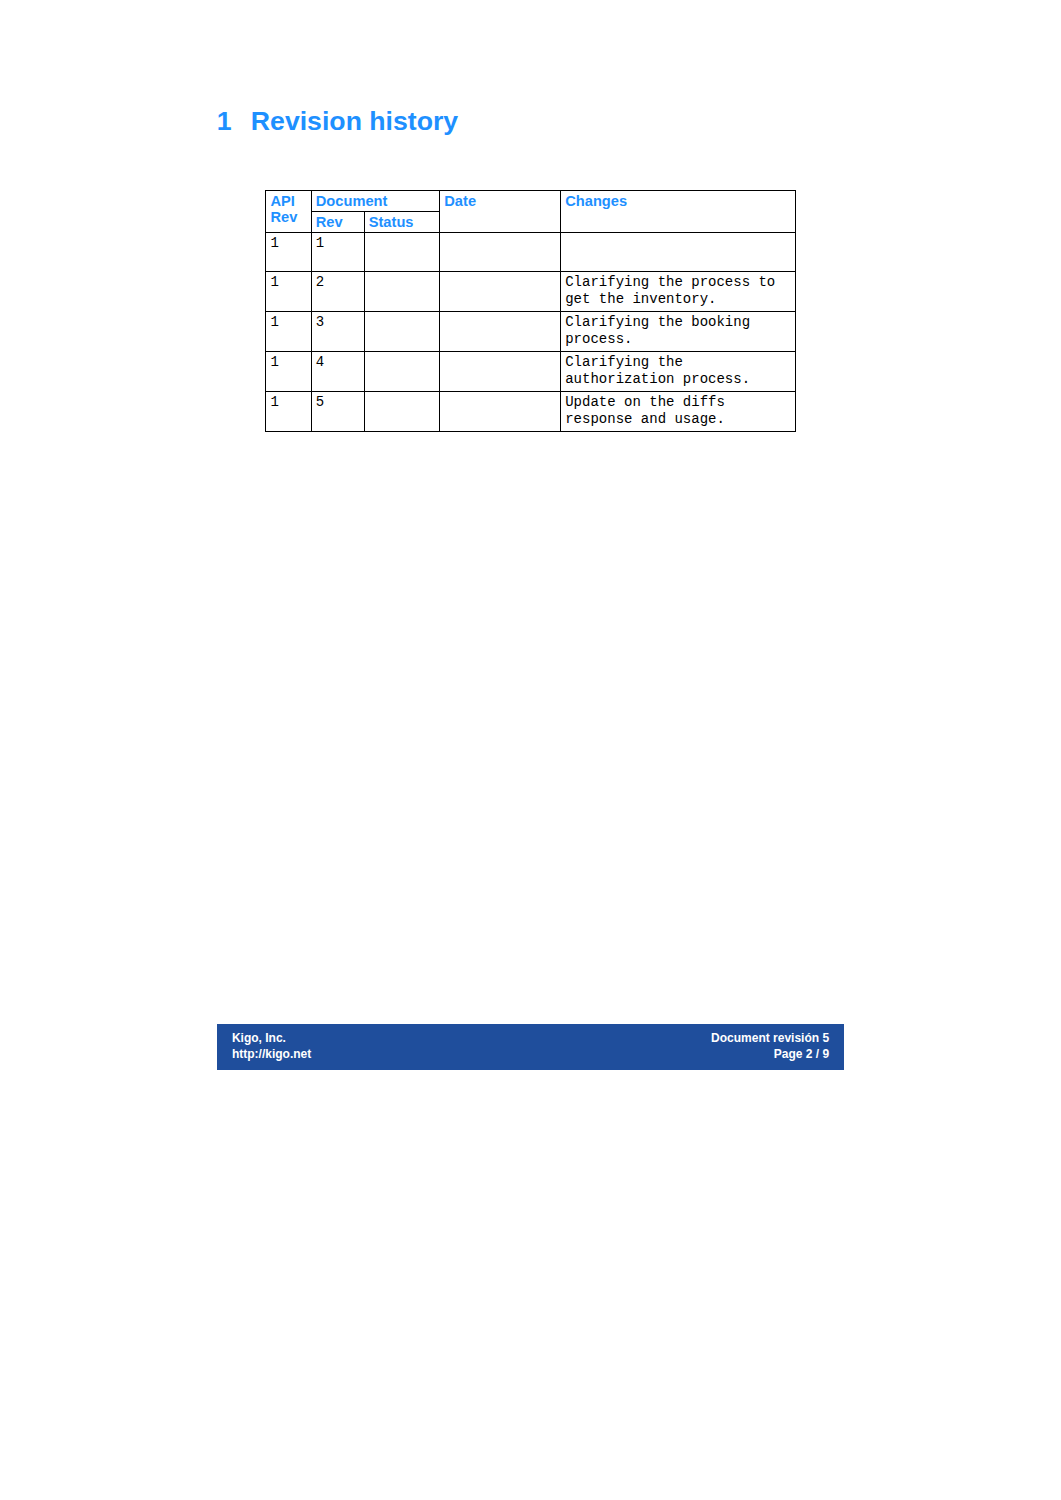1 Revision history
| API Rev | Document | Date | Changes |
| --- | --- | --- | --- |
| Rev | Status |
| 1 | 1 | | | |
| 1 | 2 | | | Clarifying the process to get the inventory. |
| 1 | 3 | | | Clarifying the booking process. |
| 1 | 4 | | | Clarifying the authorization process. |
| 1 | 5 | | | Update on the diffs response and usage. |
Kigo, Inc.
http://kigo.net
Document revisión 5
Page 2 / 9